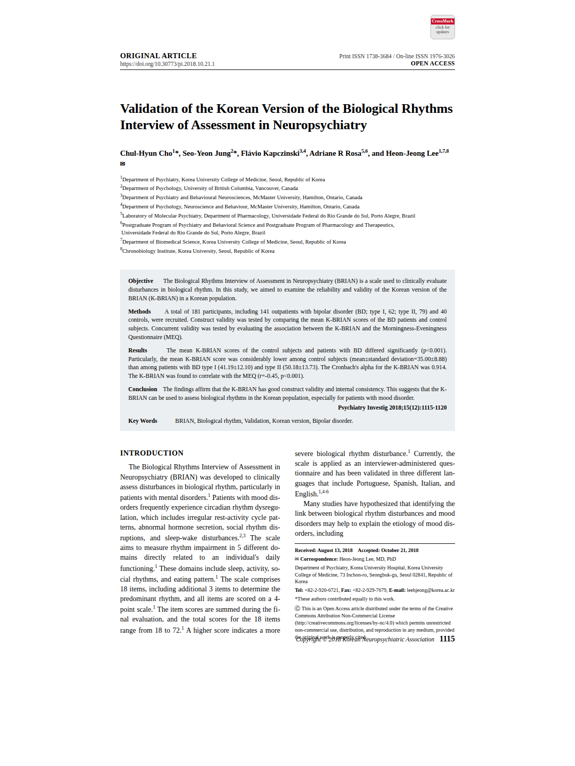CrossMark
click for updates
ORIGINAL ARTICLE
https://doi.org/10.30773/pi.2018.10.21.1
Print ISSN 1738-3684 / On-line ISSN 1976-3026
OPEN ACCESS
Validation of the Korean Version of the Biological Rhythms Interview of Assessment in Neuropsychiatry
Chul-Hyun Cho1*, Seo-Yeon Jung2*, Flávio Kapczinski3,4, Adriane R Rosa5,6, and Heon-Jeong Lee1,7,8 ✉
1Department of Psychiatry, Korea University College of Medicine, Seoul, Republic of Korea
2Department of Psychology, University of British Columbia, Vancouver, Canada
3Department of Psychiatry and Behavioural Neurosciences, McMaster University, Hamilton, Ontario, Canada
4Department of Psychology, Neuroscience and Behaviour, McMaster University, Hamilton, Ontario, Canada
5Laboratory of Molecular Psychiatry, Department of Pharmacology, Universidade Federal do Rio Grande do Sul, Porto Alegre, Brazil
6Postgraduate Program of Psychiatry and Behavioral Science and Postgraduate Program of Pharmacology and Therapeutics,
Universidade Federal do Rio Grande do Sul, Porto Alegre, Brazil
7Department of Biomedical Science, Korea University College of Medicine, Seoul, Republic of Korea
8Chronobiology Institute, Korea University, Seoul, Republic of Korea
Objective The Biological Rhythms Interview of Assessment in Neuropsychiatry (BRIAN) is a scale used to clinically evaluate disturbances in biological rhythm. In this study, we aimed to examine the reliability and validity of the Korean version of the BRIAN (K-BRIAN) in a Korean population.
Methods A total of 181 participants, including 141 outpatients with bipolar disorder (BD; type I, 62; type II, 79) and 40 controls, were recruited. Construct validity was tested by comparing the mean K-BRIAN scores of the BD patients and control subjects. Concurrent validity was tested by evaluating the association between the K-BRIAN and the Morningness-Eveningness Questionnaire (MEQ).
Results The mean K-BRIAN scores of the control subjects and patients with BD differed significantly (p<0.001). Particularly, the mean K-BRIAN score was considerably lower among control subjects (mean±standard deviation=35.00±8.88) than among patients with BD type I (41.19±12.10) and type II (50.18±13.73). The Cronbach's alpha for the K-BRIAN was 0.914. The K-BRIAN was found to correlate with the MEQ (r=-0.45, p<0.001).
Conclusion The findings affirm that the K-BRIAN has good construct validity and internal consistency. This suggests that the K-BRIAN can be used to assess biological rhythms in the Korean population, especially for patients with mood disorder. Psychiatry Investig 2018;15(12):1115-1120
Key Words BRIAN, Biological rhythm, Validation, Korean version, Bipolar disorder.
INTRODUCTION
The Biological Rhythms Interview of Assessment in Neuropsychiatry (BRIAN) was developed to clinically assess disturbances in biological rhythm, particularly in patients with mental disorders.1 Patients with mood disorders frequently experience circadian rhythm dysregulation, which includes irregular rest-activity cycle patterns, abnormal hormone secretion, social rhythm disruptions, and sleep-wake disturbances.2,3 The scale aims to measure rhythm impairment in 5 different domains directly related to an individual's daily functioning.1 These domains include sleep, activity, social rhythms, and eating pattern.1 The scale comprises 18 items, including additional 3 items to determine the predominant rhythm, and all items are scored on a 4-point scale.1 The item scores are summed during the final evaluation, and the total scores for the 18 items range from 18 to 72.1 A higher score indicates a more severe biological rhythm disturbance.1 Currently, the scale is applied as an interviewer-administered questionnaire and has been validated in three different languages that include Portuguese, Spanish, Italian, and English.1,4-6
Many studies have hypothesized that identifying the link between biological rhythm disturbances and mood disorders may help to explain the etiology of mood disorders, including
Received: August 13, 2018 Accepted: October 21, 2018
✉ Correspondence: Heon-Jeong Lee, MD, PhD
Department of Psychiatry, Korea University Hospital, Korea University College of Medicine, 73 Inchon-ro, Seongbuk-gu, Seoul 02841, Republic of Korea
Tel: +82-2-920-6721, Fax: +82-2-929-7679, E-mail: leehjeong@korea.ac.kr
*These authors contributed equally to this work.
Ⓒ This is an Open Access article distributed under the terms of the Creative Commons Attribution Non-Commercial License (http://creativecommons.org/licenses/by-nc/4.0) which permits unrestricted non-commercial use, distribution, and reproduction in any medium, provided the original work is properly cited.
Copyright © 2018 Korean Neuropsychiatric Association 1115